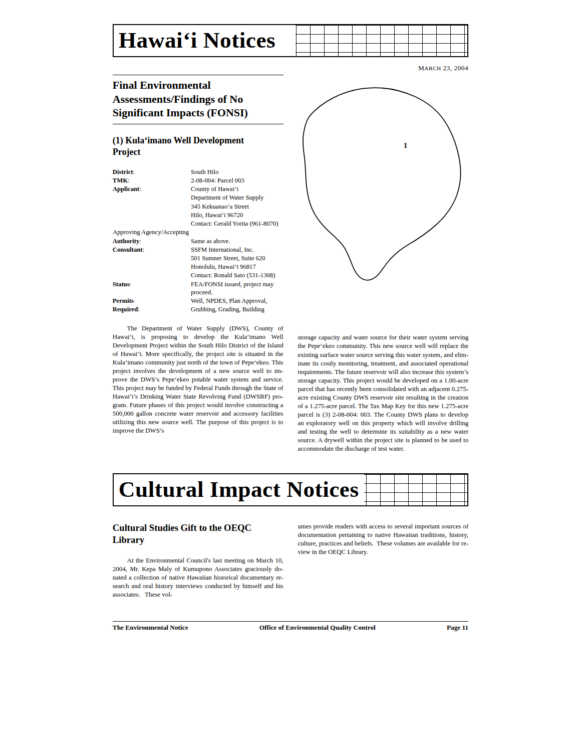Hawaiʻi Notices
MARCH 23, 2004
Final Environmental
Assessments/Findings of No
Significant Impacts (FONSI)
(1) Kulaʻimano Well Development
Project
| District : | South Hilo |
| TMK : | 2-08-004: Parcel 003 |
| Applicant : | County of Hawaiʻi |
| | Department of Water Supply |
| | 345 Kekuanaoʻa Street |
| | Hilo, Hawaiʻi 96720 |
| | Contact: Gerald Yorita (961-8070) |
| Approving Agency/Accepting | |
| Authority : | Same as above. |
| Consultant : | SSFM International, Inc. |
| | 501 Sumner Street, Suite 620 |
| | Honolulu, Hawaiʻi 96817 |
| | Contact: Ronald Sato (531-1308) |
| Status : | FEA/FONSI issued, project may proceed. |
| Permits | Well, NPDES, Plan Approval, |
| Required : | Grubbing, Grading, Building |
The Department of Water Supply (DWS), County of Hawaiʻi, is proposing to develop the Kulaʻimano Well Development Project within the South Hilo District of the Island of Hawaiʻi. More specifically, the project site is situated in the Kulaʻimano community just north of the town of Pepeʻekeo. This project involves the development of a new source well to improve the DWS’s Pepeʻekeo potable water system and service. This project may be funded by Federal Funds through the State of Hawaiʻi’s Drinking Water State Revolving Fund (DWSRF) program. Future phases of this project would involve constructing a 500,000 gallon concrete water reservoir and accessory facilities utilizing this new source well. The purpose of this project is to improve the DWS’s
1
storage capacity and water source for their water system serving the Pepeʻekeo community. This new source well will replace the existing surface water source serving this water system, and eliminate its costly monitoring, treatment, and associated operational requirements. The future reservoir will also increase this system’s storage capacity. This project would be developed on a 1.00-acre parcel that has recently been consolidated with an adjacent 0.275-acre existing County DWS reservoir site resulting in the creation of a 1.275-acre parcel. The Tax Map Key for this new 1.275-acre parcel is (3) 2-08-004: 003. The County DWS plans to develop an exploratory well on this property which will involve drilling and testing the well to determine its suitability as a new water source. A drywell within the project site is planned to be used to accommodate the discharge of test water.
Cultural Impact Notices
Cultural Studies Gift to the OEQC
Library
At the Environmental Council's last meeting on March 10, 2004, Mr. Kepa Maly of Kumupono Associates graciously donated a collection of native Hawaiian historical documentary research and oral history interviews conducted by himself and his associates. These vol-
umes provide readers with access to several important sources of documentation pertaining to native Hawaiian traditions, history, culture, practices and beliefs. These volumes are available for review in the OEQC Library.
The Environmental Notice
Office of Environmental Quality Control
Page 11